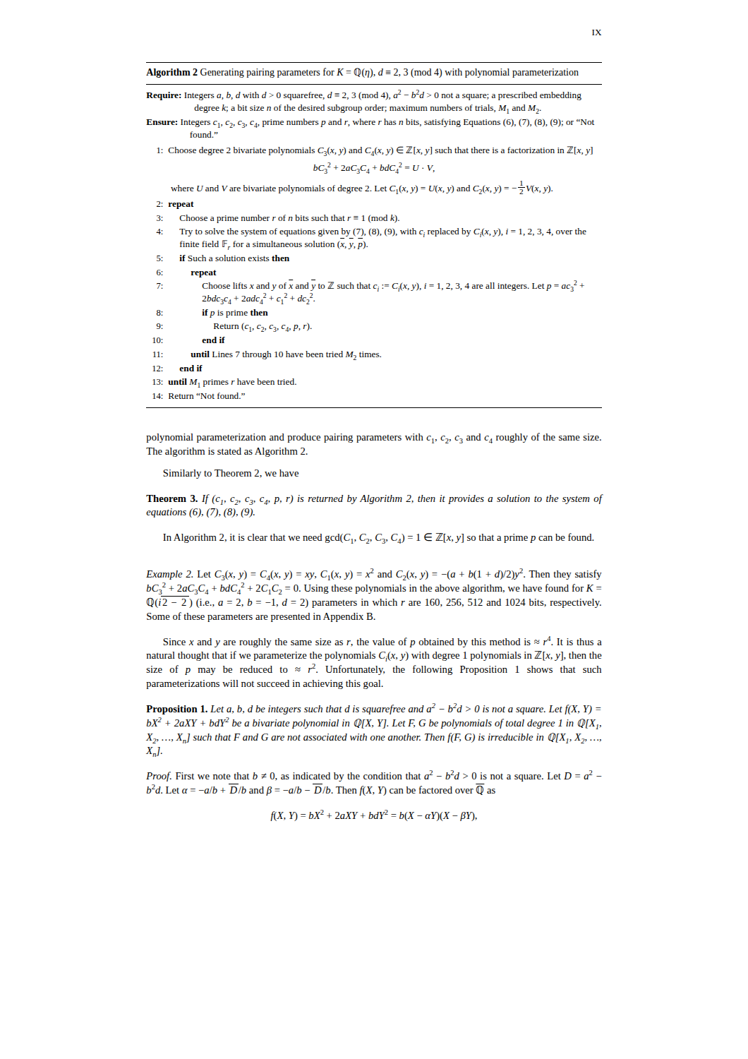IX
Algorithm 2 Generating pairing parameters for K = ℚ(η), d ≡ 2, 3 (mod 4) with polynomial parameterization
Require: Integers a, b, d with d > 0 squarefree, d ≡ 2, 3 (mod 4), a2 − b2d > 0 not a square; a prescribed embedding degree k; a bit size n of the desired subgroup order; maximum numbers of trials, M1 and M2.
Ensure: Integers c1, c2, c3, c4, prime numbers p and r, where r has n bits, satisfying Equations (6), (7), (8), (9); or “Not found.”
1: Choose degree 2 bivariate polynomials C3(x, y) and C4(x, y) ∈ ℤ[x, y] such that there is a factorization in ℤ[x, y]
bC32 + 2aC3C4 + bdC42 = U · V,
where U and V are bivariate polynomials of degree 2. Let C1(x, y) = U(x, y) and C2(x, y) = −12 V(x, y).
2: repeat
3: Choose a prime number r of n bits such that r ≡ 1 (mod k).
4: Try to solve the system of equations given by (7), (8), (9), with ci replaced by Ci(x, y), i = 1, 2, 3, 4, over the finite field 𝔽r for a simultaneous solution (x, y, p).
5: if Such a solution exists then
6: repeat
7: Choose lifts x and y of x and y to ℤ such that ci := Ci(x, y), i = 1, 2, 3, 4 are all integers. Let p = ac32 + 2bdc3c4 + 2adc42 + c12 + dc22.
8: if p is prime then
9: Return (c1, c2, c3, c4, p, r).
10: end if
11: until Lines 7 through 10 have been tried M2 times.
12: end if
13: until M1 primes r have been tried.
14: Return “Not found.”
polynomial parameterization and produce pairing parameters with c1, c2, c3 and c4 roughly of the same size. The algorithm is stated as Algorithm 2.
Similarly to Theorem 2, we have
Theorem 3. If (c1, c2, c3, c4, p, r) is returned by Algorithm 2, then it provides a solution to the system of equations (6), (7), (8), (9).
In Algorithm 2, it is clear that we need gcd(C1, C2, C3, C4) = 1 ∈ ℤ[x, y] so that a prime p can be found.
Example 2. Let C3(x, y) = C4(x, y) = xy, C1(x, y) = x2 and C2(x, y) = −(a + b(1 + d)/2)y2. Then they satisfy bC32 + 2aC3C4 + bdC42 + 2C1C2 = 0. Using these polynomials in the above algorithm, we have found for K = ℚ(i2 − 2) (i.e., a = 2, b = −1, d = 2) parameters in which r are 160, 256, 512 and 1024 bits, respectively. Some of these parameters are presented in Appendix B.
Since x and y are roughly the same size as r, the value of p obtained by this method is ≈ r4. It is thus a natural thought that if we parameterize the polynomials Ci(x, y) with degree 1 polynomials in ℤ[x, y], then the size of p may be reduced to ≈ r2. Unfortunately, the following Proposition 1 shows that such parameterizations will not succeed in achieving this goal.
Proposition 1. Let a, b, d be integers such that d is squarefree and a2 − b2d > 0 is not a square. Let f(X, Y) = bX2 + 2aXY + bdY2 be a bivariate polynomial in ℚ[X, Y]. Let F, G be polynomials of total degree 1 in ℚ[X1, X2, …, Xn] such that F and G are not associated with one another. Then f(F, G) is irreducible in ℚ[X1, X2, …, Xn].
Proof. First we note that b ≠ 0, as indicated by the condition that a2 − b2d > 0 is not a square. Let D = a2 − b2d. Let α = −a/b + D/b and β = −a/b − D/b. Then f(X, Y) can be factored over ℚ as
f(X, Y) = bX2 + 2aXY + bdY2 = b(X − αY)(X − βY),